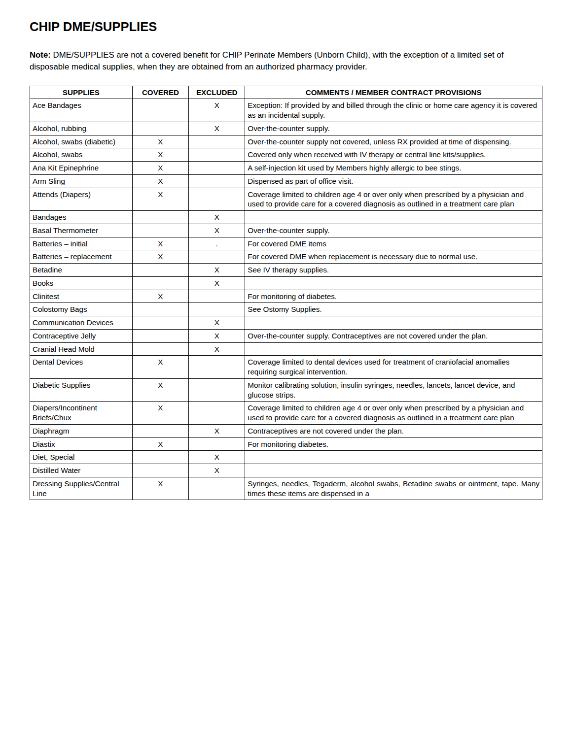CHIP DME/SUPPLIES
Note: DME/SUPPLIES are not a covered benefit for CHIP Perinate Members (Unborn Child), with the exception of a limited set of disposable medical supplies, when they are obtained from an authorized pharmacy provider.
| SUPPLIES | COVERED | EXCLUDED | COMMENTS / MEMBER CONTRACT PROVISIONS |
| --- | --- | --- | --- |
| Ace Bandages | | X | Exception: If provided by and billed through the clinic or home care agency it is covered as an incidental supply. |
| Alcohol, rubbing | | X | Over-the-counter supply. |
| Alcohol, swabs (diabetic) | X | | Over-the-counter supply not covered, unless RX provided at time of dispensing. |
| Alcohol, swabs | X | | Covered only when received with IV therapy or central line kits/supplies. |
| Ana Kit Epinephrine | X | | A self-injection kit used by Members highly allergic to bee stings. |
| Arm Sling | X | | Dispensed as part of office visit. |
| Attends (Diapers) | X | | Coverage limited to children age 4 or over only when prescribed by a physician and used to provide care for a covered diagnosis as outlined in a treatment care plan |
| Bandages | | X | |
| Basal Thermometer | | X | Over-the-counter supply. |
| Batteries – initial | X | . | For covered DME items |
| Batteries – replacement | X | | For covered DME when replacement is necessary due to normal use. |
| Betadine | | X | See IV therapy supplies. |
| Books | | X | |
| Clinitest | X | | For monitoring of diabetes. |
| Colostomy Bags | | | See Ostomy Supplies. |
| Communication Devices | | X | |
| Contraceptive Jelly | | X | Over-the-counter supply. Contraceptives are not covered under the plan. |
| Cranial Head Mold | | X | |
| Dental Devices | X | | Coverage limited to dental devices used for treatment of craniofacial anomalies requiring surgical intervention. |
| Diabetic Supplies | X | | Monitor calibrating solution, insulin syringes, needles, lancets, lancet device, and glucose strips. |
| Diapers/Incontinent Briefs/Chux | X | | Coverage limited to children age 4 or over only when prescribed by a physician and used to provide care for a covered diagnosis as outlined in a treatment care plan |
| Diaphragm | | X | Contraceptives are not covered under the plan. |
| Diastix | X | | For monitoring diabetes. |
| Diet, Special | | X | |
| Distilled Water | | X | |
| Dressing Supplies/Central Line | X | | Syringes, needles, Tegaderm, alcohol swabs, Betadine swabs or ointment, tape. Many times these items are dispensed in a |